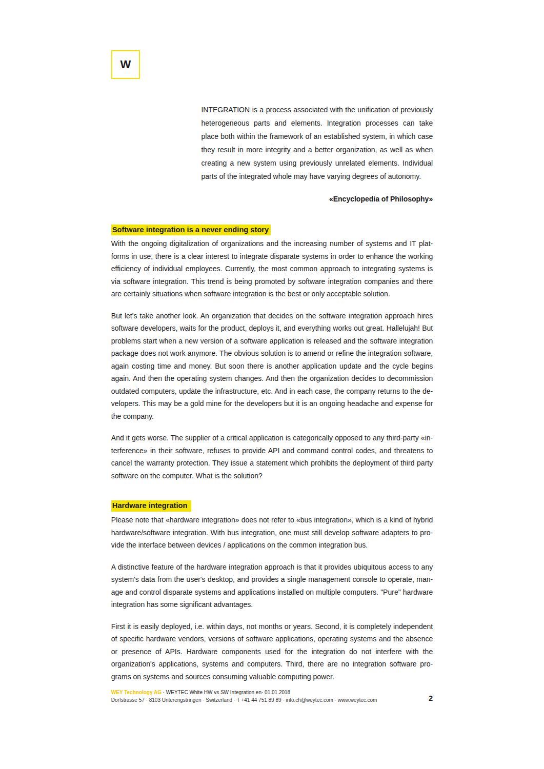INTEGRATION is a process associated with the unification of previously heterogeneous parts and elements. Integration processes can take place both within the framework of an established system, in which case they result in more integrity and a better organization, as well as when creating a new system using previously unrelated elements. Individual parts of the integrated whole may have varying degrees of autonomy.
«Encyclopedia of Philosophy»
Software integration is a never ending story
With the ongoing digitalization of organizations and the increasing number of systems and IT platforms in use, there is a clear interest to integrate disparate systems in order to enhance the working efficiency of individual employees. Currently, the most common approach to integrating systems is via software integration. This trend is being promoted by software integration companies and there are certainly situations when software integration is the best or only acceptable solution.
But let's take another look. An organization that decides on the software integration approach hires software developers, waits for the product, deploys it, and everything works out great. Hallelujah! But problems start when a new version of a software application is released and the software integration package does not work anymore. The obvious solution is to amend or refine the integration software, again costing time and money. But soon there is another application update and the cycle begins again. And then the operating system changes. And then the organization decides to decommission outdated computers, update the infrastructure, etc. And in each case, the company returns to the developers. This may be a gold mine for the developers but it is an ongoing headache and expense for the company.
And it gets worse. The supplier of a critical application is categorically opposed to any third-party «interference» in their software, refuses to provide API and command control codes, and threatens to cancel the warranty protection. They issue a statement which prohibits the deployment of third party software on the computer. What is the solution?
Hardware integration
Please note that «hardware integration» does not refer to «bus integration», which is a kind of hybrid hardware/software integration. With bus integration, one must still develop software adapters to provide the interface between devices / applications on the common integration bus.
A distinctive feature of the hardware integration approach is that it provides ubiquitous access to any system's data from the user's desktop, and provides a single management console to operate, manage and control disparate systems and applications installed on multiple computers. "Pure" hardware integration has some significant advantages.
First it is easily deployed, i.e. within days, not months or years. Second, it is completely independent of specific hardware vendors, versions of software applications, operating systems and the absence or presence of APIs. Hardware components used for the integration do not interfere with the organization's applications, systems and computers. Third, there are no integration software programs on systems and sources consuming valuable computing power.
WEY Technology AG · WEYTEC White HW vs SW Integration en· 01.01.2018
Dorfstrasse 57 · 8103 Unterengstringen · Switzerland · T +41 44 751 89 89 · info.ch@weytec.com · www.weytec.com
2